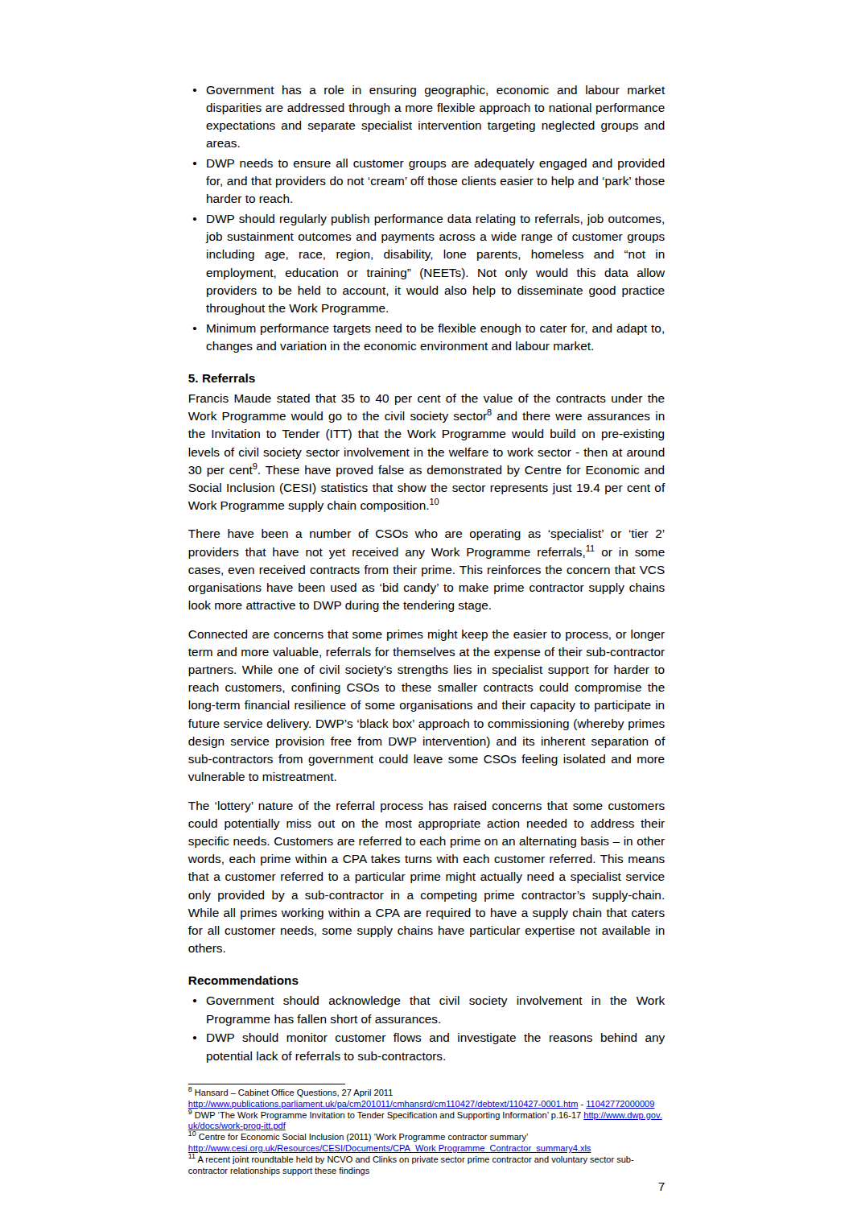Government has a role in ensuring geographic, economic and labour market disparities are addressed through a more flexible approach to national performance expectations and separate specialist intervention targeting neglected groups and areas.
DWP needs to ensure all customer groups are adequately engaged and provided for, and that providers do not ‘cream’ off those clients easier to help and ‘park’ those harder to reach.
DWP should regularly publish performance data relating to referrals, job outcomes, job sustainment outcomes and payments across a wide range of customer groups including age, race, region, disability, lone parents, homeless and “not in employment, education or training” (NEETs). Not only would this data allow providers to be held to account, it would also help to disseminate good practice throughout the Work Programme.
Minimum performance targets need to be flexible enough to cater for, and adapt to, changes and variation in the economic environment and labour market.
5. Referrals
Francis Maude stated that 35 to 40 per cent of the value of the contracts under the Work Programme would go to the civil society sector8 and there were assurances in the Invitation to Tender (ITT) that the Work Programme would build on pre-existing levels of civil society sector involvement in the welfare to work sector - then at around 30 per cent9. These have proved false as demonstrated by Centre for Economic and Social Inclusion (CESI) statistics that show the sector represents just 19.4 per cent of Work Programme supply chain composition.10
There have been a number of CSOs who are operating as ‘specialist’ or ‘tier 2’ providers that have not yet received any Work Programme referrals,11 or in some cases, even received contracts from their prime. This reinforces the concern that VCS organisations have been used as ‘bid candy’ to make prime contractor supply chains look more attractive to DWP during the tendering stage.
Connected are concerns that some primes might keep the easier to process, or longer term and more valuable, referrals for themselves at the expense of their sub-contractor partners. While one of civil society’s strengths lies in specialist support for harder to reach customers, confining CSOs to these smaller contracts could compromise the long-term financial resilience of some organisations and their capacity to participate in future service delivery. DWP’s ‘black box’ approach to commissioning (whereby primes design service provision free from DWP intervention) and its inherent separation of sub-contractors from government could leave some CSOs feeling isolated and more vulnerable to mistreatment.
The ‘lottery’ nature of the referral process has raised concerns that some customers could potentially miss out on the most appropriate action needed to address their specific needs. Customers are referred to each prime on an alternating basis – in other words, each prime within a CPA takes turns with each customer referred. This means that a customer referred to a particular prime might actually need a specialist service only provided by a sub-contractor in a competing prime contractor’s supply-chain. While all primes working within a CPA are required to have a supply chain that caters for all customer needs, some supply chains have particular expertise not available in others.
Recommendations
Government should acknowledge that civil society involvement in the Work Programme has fallen short of assurances.
DWP should monitor customer flows and investigate the reasons behind any potential lack of referrals to sub-contractors.
8 Hansard – Cabinet Office Questions, 27 April 2011
http://www.publications.parliament.uk/pa/cm201011/cmhansrd/cm110427/debtext/110427-0001.htm - 11042772000009
9 DWP ‘The Work Programme Invitation to Tender Specification and Supporting Information’ p.16-17 http://www.dwp.gov.uk/docs/work-prog-itt.pdf
10 Centre for Economic Social Inclusion (2011) ‘Work Programme contractor summary’
http://www.cesi.org.uk/Resources/CESI/Documents/CPA_Work Programme_Contractor_summary4.xls
11 A recent joint roundtable held by NCVO and Clinks on private sector prime contractor and voluntary sector sub-contractor relationships support these findings
7